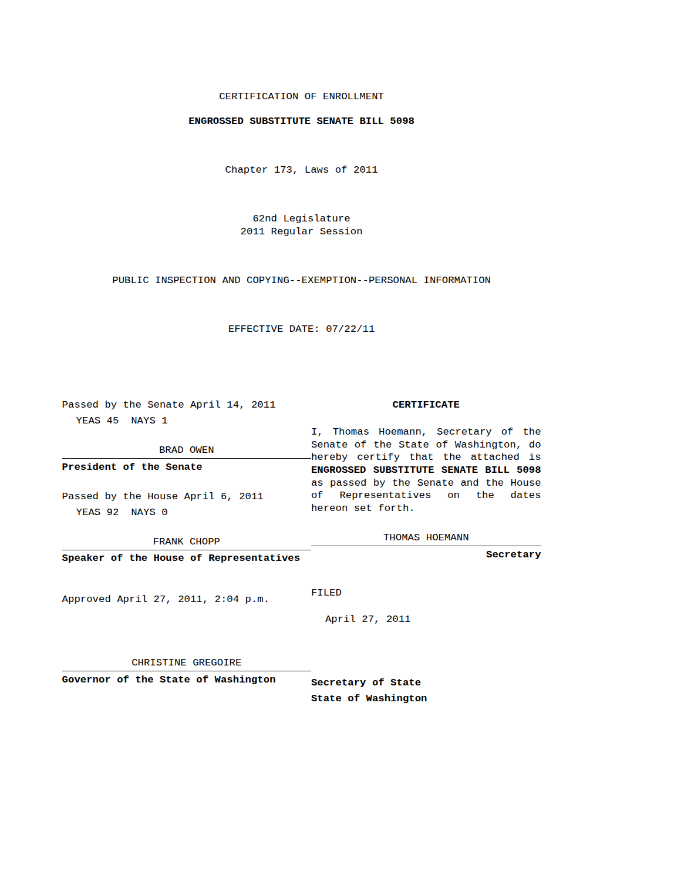CERTIFICATION OF ENROLLMENT
ENGROSSED SUBSTITUTE SENATE BILL 5098
Chapter 173, Laws of 2011
62nd Legislature
2011 Regular Session
PUBLIC INSPECTION AND COPYING--EXEMPTION--PERSONAL INFORMATION
EFFECTIVE DATE: 07/22/11
| Passed by the Senate April 14, 2011 YEAS 45 NAYS 1 BRAD OWEN President of the Senate Passed by the House April 6, 2011 YEAS 92 NAYS 0 FRANK CHOPP Speaker of the House of Representatives Approved April 27, 2011, 2:04 p.m. CHRISTINE GREGOIRE Governor of the State of Washington | CERTIFICATE I, Thomas Hoemann, Secretary of the Senate of the State of Washington, do hereby certify that the attached is ENGROSSED SUBSTITUTE SENATE BILL 5098 as passed by the Senate and the House of Representatives on the dates hereon set forth. THOMAS HOEMANN Secretary FILED April 27, 2011 Secretary of State State of Washington |